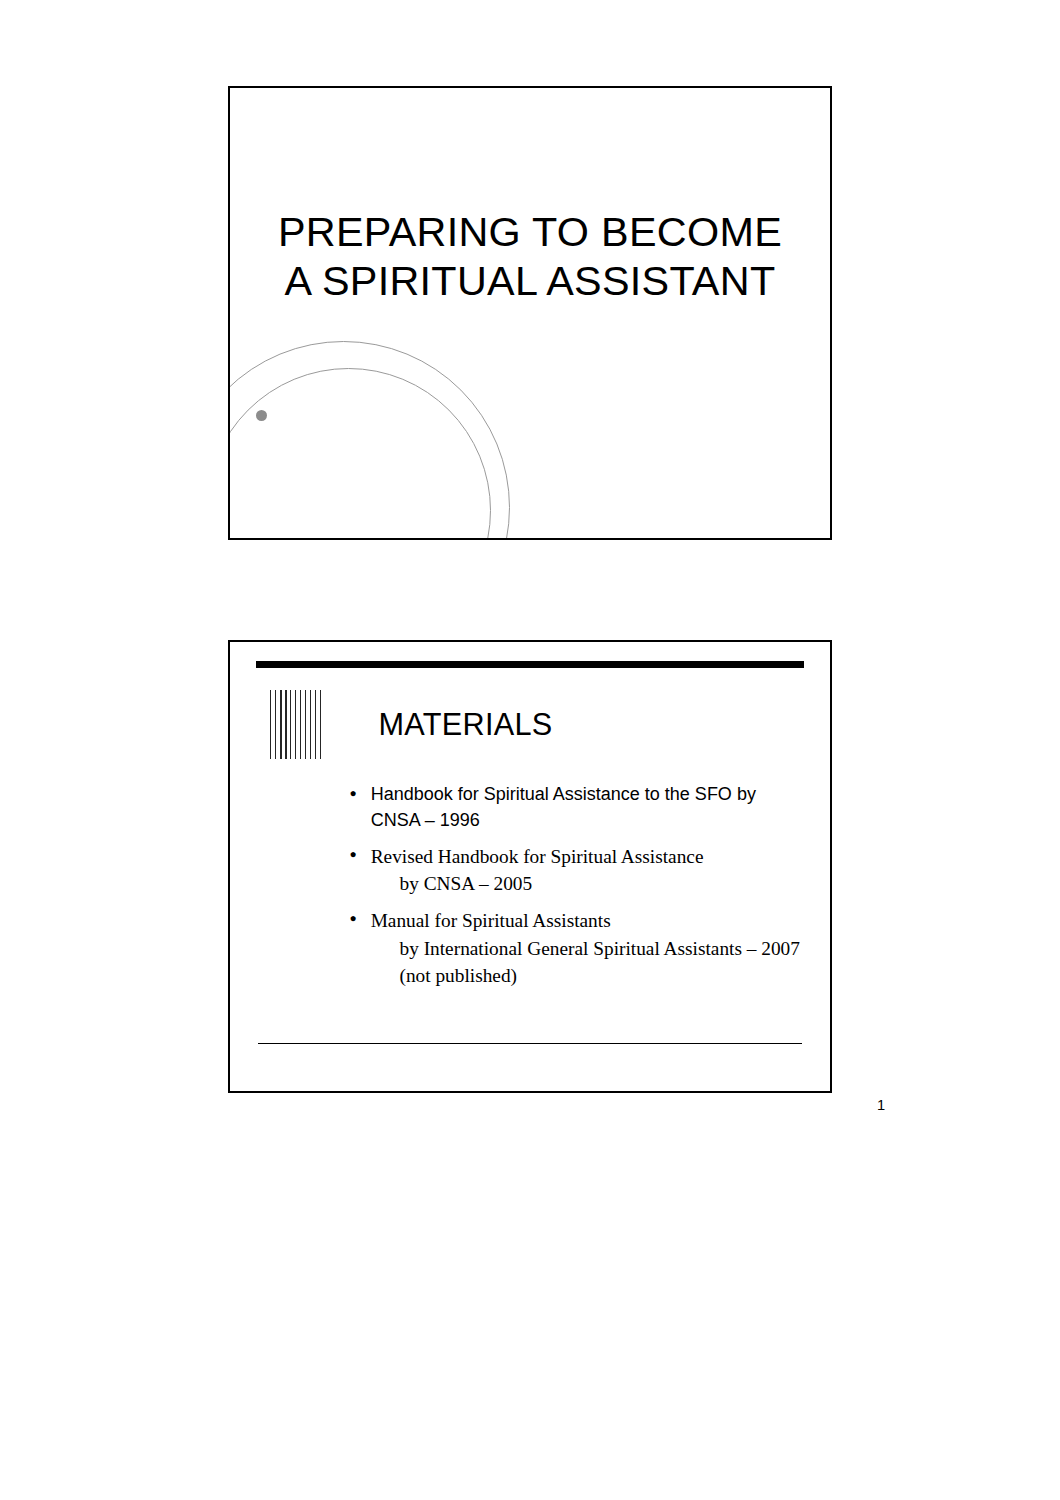PREPARING TO BECOME
A SPIRITUAL ASSISTANT
MATERIALS
Handbook for Spiritual Assistance to the SFO by CNSA – 1996
Revised Handbook for Spiritual Assistance by CNSA – 2005
Manual for Spiritual Assistants by International General Spiritual Assistants – 2007 (not published)
1